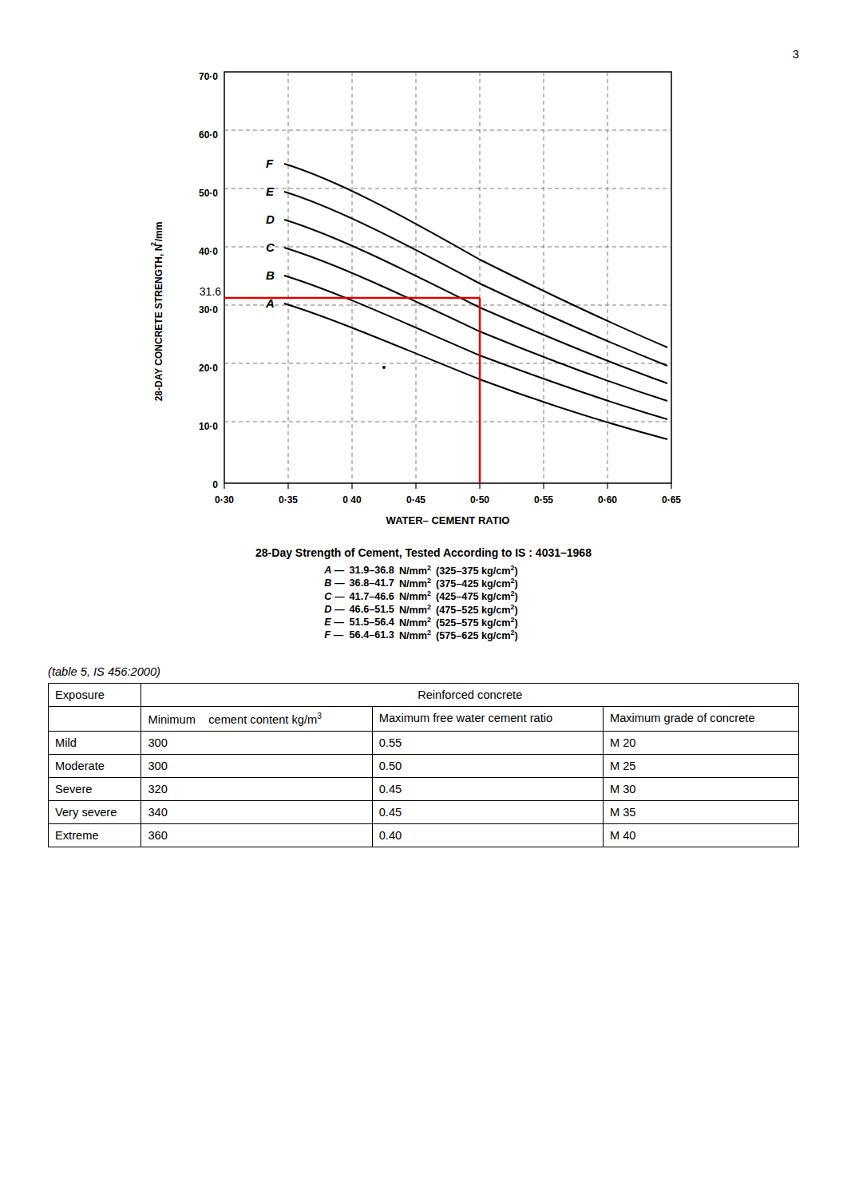3
28-DAY CONCRETE STRENGTH, N /mm 2 70·0 60·0 50·0 40·0 20·0 20·0 10·0 0 30·0 20·0 0·30 0·35 0 40 0·45 0·50 0·55 0·60 0·65 WATER– CEMENT RATIO F E D C B A 31.6
28-Day Strength of Cement, Tested According to IS : 4031–1968
| A — | 31.9–36.8 | N/mm 2 | (325–375 kg/cm 2 ) |
| B — | 36.8–41.7 | N/mm 2 | (375–425 kg/cm 2 ) |
| C — | 41.7–46.6 | N/mm 2 | (425–475 kg/cm 2 ) |
| D — | 46.6–51.5 | N/mm 2 | (475–525 kg/cm 2 ) |
| E — | 51.5–56.4 | N/mm 2 | (525–575 kg/cm 2 ) |
| F — | 56.4–61.3 | N/mm 2 | (575–625 kg/cm 2 ) |
(table 5, IS 456:2000)
| Exposure | Reinforced concrete |
| --- | --- |
| | Minimum cement content kg/m 3 | Maximum free water cement ratio | Maximum grade of concrete |
| Mild | 300 | 0.55 | M 20 |
| Moderate | 300 | 0.50 | M 25 |
| Severe | 320 | 0.45 | M 30 |
| Very severe | 340 | 0.45 | M 35 |
| Extreme | 360 | 0.40 | M 40 |